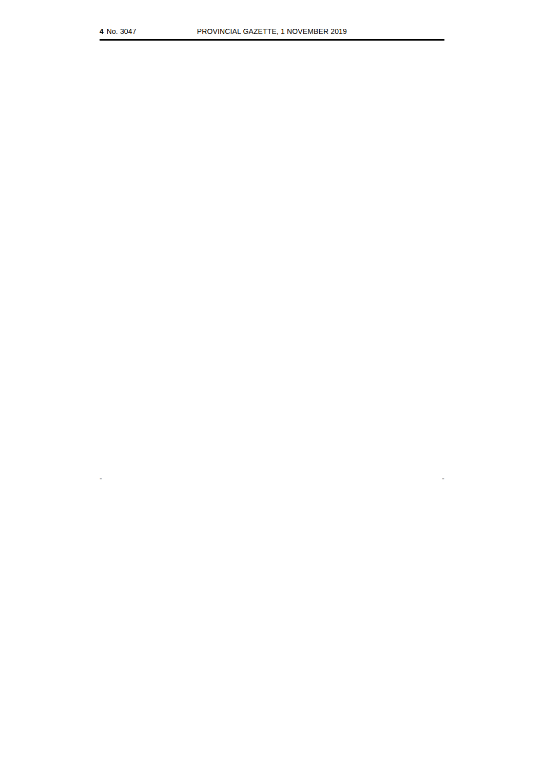4 No. 3047
PROVINCIAL GAZETTE, 1 NOVEMBER 2019
- -